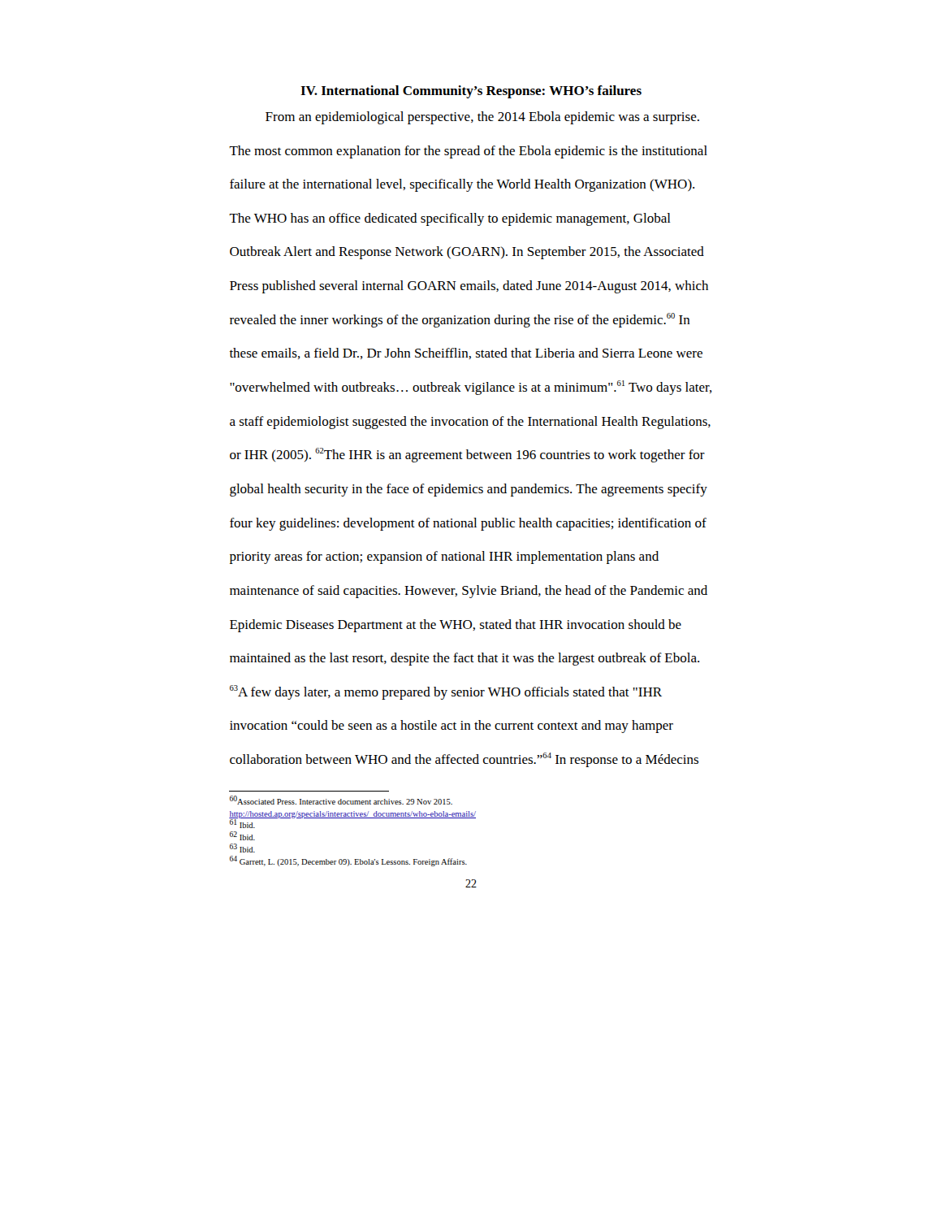IV. International Community’s Response: WHO’s failures
From an epidemiological perspective, the 2014 Ebola epidemic was a surprise. The most common explanation for the spread of the Ebola epidemic is the institutional failure at the international level, specifically the World Health Organization (WHO). The WHO has an office dedicated specifically to epidemic management, Global Outbreak Alert and Response Network (GOARN). In September 2015, the Associated Press published several internal GOARN emails, dated June 2014-August 2014, which revealed the inner workings of the organization during the rise of the epidemic.60 In these emails, a field Dr., Dr John Scheifflin, stated that Liberia and Sierra Leone were "overwhelmed with outbreaks… outbreak vigilance is at a minimum".61 Two days later, a staff epidemiologist suggested the invocation of the International Health Regulations, or IHR (2005). 62The IHR is an agreement between 196 countries to work together for global health security in the face of epidemics and pandemics. The agreements specify four key guidelines: development of national public health capacities; identification of priority areas for action; expansion of national IHR implementation plans and maintenance of said capacities. However, Sylvie Briand, the head of the Pandemic and Epidemic Diseases Department at the WHO, stated that IHR invocation should be maintained as the last resort, despite the fact that it was the largest outbreak of Ebola. 63A few days later, a memo prepared by senior WHO officials stated that "IHR invocation “could be seen as a hostile act in the current context and may hamper collaboration between WHO and the affected countries.”64 In response to a Médecins
60 Associated Press. Interactive document archives. 29 Nov 2015.
http://hosted.ap.org/specials/interactives/_documents/who-ebola-emails/
61 Ibid.
62 Ibid.
63 Ibid.
64 Garrett, L. (2015, December 09). Ebola's Lessons. Foreign Affairs.
22